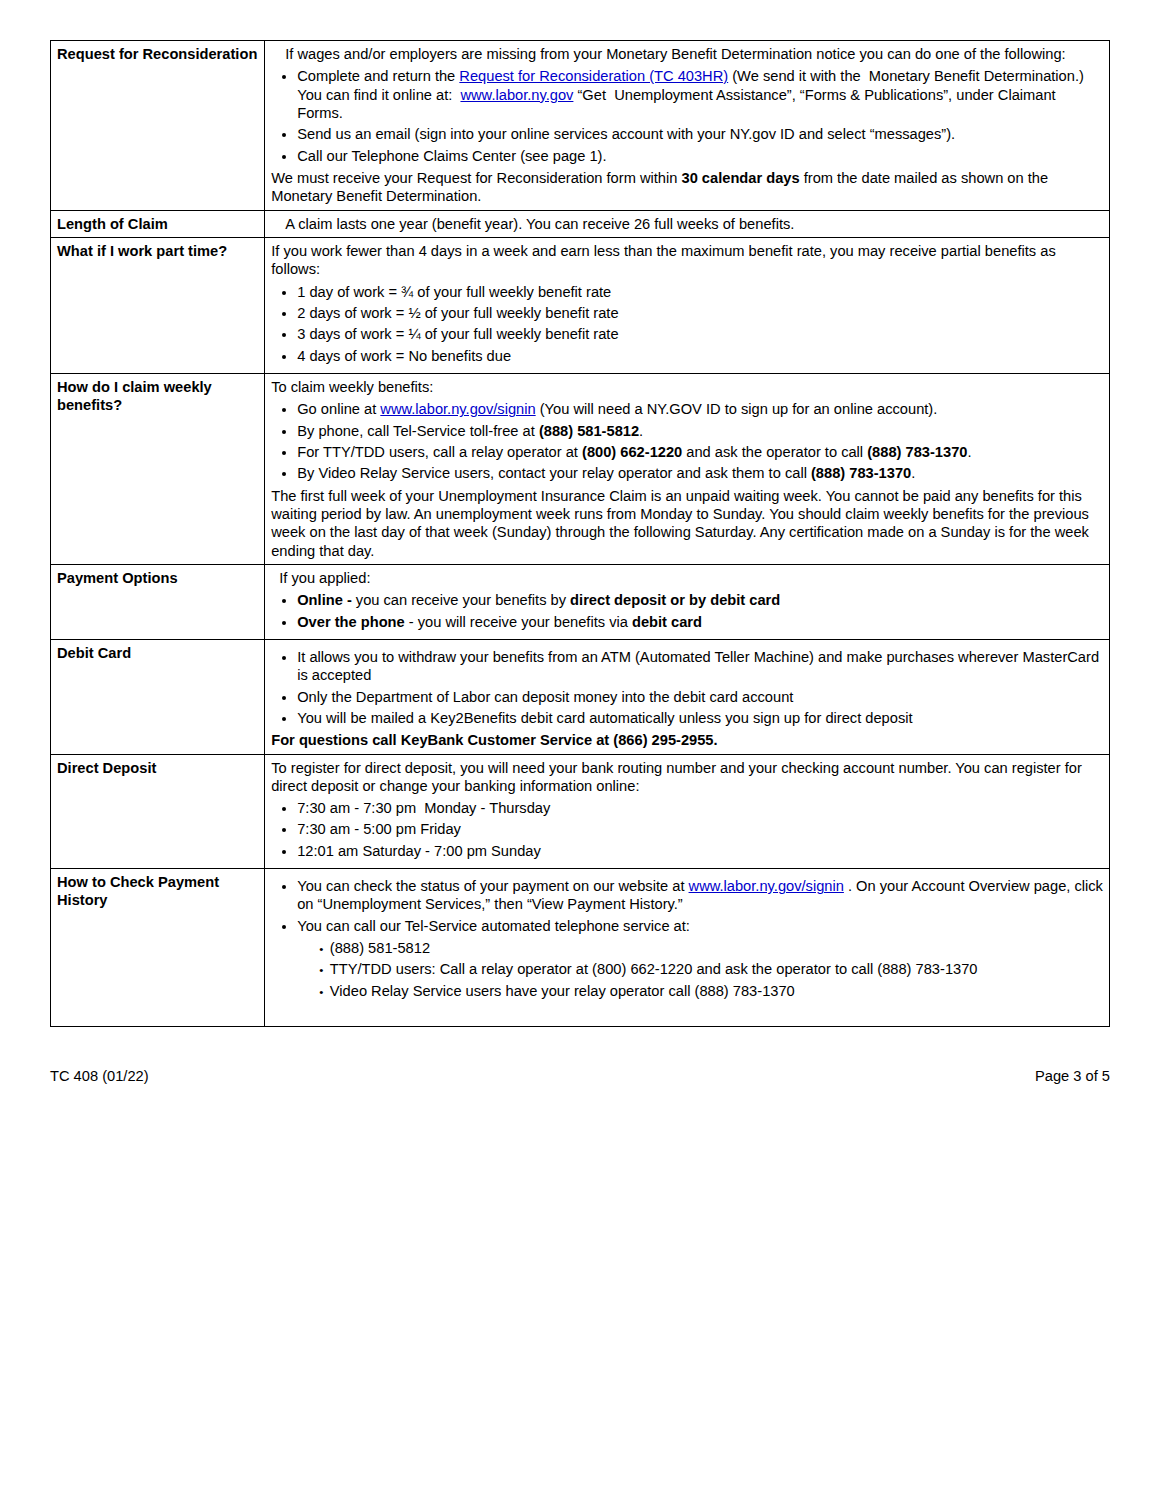| Request for Reconsideration | If wages and/or employers are missing from your Monetary Benefit Determination notice you can do one of the following: Complete and return the Request for Reconsideration (TC 403HR) (We send it with the Monetary Benefit Determination.) You can find it online at: www.labor.ny.gov “Get Unemployment Assistance”, “Forms & Publications”, under Claimant Forms. Send us an email (sign into your online services account with your NY.gov ID and select “messages”). Call our Telephone Claims Center (see page 1). We must receive your Request for Reconsideration form within 30 calendar days from the date mailed as shown on the Monetary Benefit Determination. |
| Length of Claim | A claim lasts one year (benefit year). You can receive 26 full weeks of benefits. |
| What if I work part time? | If you work fewer than 4 days in a week and earn less than the maximum benefit rate, you may receive partial benefits as follows: 1 day of work = ¾ of your full weekly benefit rate 2 days of work = ½ of your full weekly benefit rate 3 days of work = ¼ of your full weekly benefit rate 4 days of work = No benefits due |
| How do I claim weekly benefits? | To claim weekly benefits: Go online at www.labor.ny.gov/signin (You will need a NY.GOV ID to sign up for an online account). By phone, call Tel-Service toll-free at (888) 581-5812 . For TTY/TDD users, call a relay operator at (800) 662-1220 and ask the operator to call (888) 783-1370 . By Video Relay Service users, contact your relay operator and ask them to call (888) 783-1370 . The first full week of your Unemployment Insurance Claim is an unpaid waiting week. You cannot be paid any benefits for this waiting period by law. An unemployment week runs from Monday to Sunday. You should claim weekly benefits for the previous week on the last day of that week (Sunday) through the following Saturday. Any certification made on a Sunday is for the week ending that day. |
| Payment Options | If you applied: Online - you can receive your benefits by direct deposit or by debit card Over the phone - you will receive your benefits via debit card |
| Debit Card | It allows you to withdraw your benefits from an ATM (Automated Teller Machine) and make purchases wherever MasterCard is accepted Only the Department of Labor can deposit money into the debit card account You will be mailed a Key2Benefits debit card automatically unless you sign up for direct deposit For questions call KeyBank Customer Service at (866) 295-2955. |
| Direct Deposit | To register for direct deposit, you will need your bank routing number and your checking account number. You can register for direct deposit or change your banking information online: 7:30 am - 7:30 pm Monday - Thursday 7:30 am - 5:00 pm Friday 12:01 am Saturday - 7:00 pm Sunday |
| How to Check Payment History | You can check the status of your payment on our website at www.labor.ny.gov/signin . On your Account Overview page, click on “Unemployment Services,” then “View Payment History.” You can call our Tel-Service automated telephone service at: (888) 581-5812 TTY/TDD users: Call a relay operator at (800) 662-1220 and ask the operator to call (888) 783-1370 Video Relay Service users have your relay operator call (888) 783-1370 |
TC 408 (01/22) Page 3 of 5